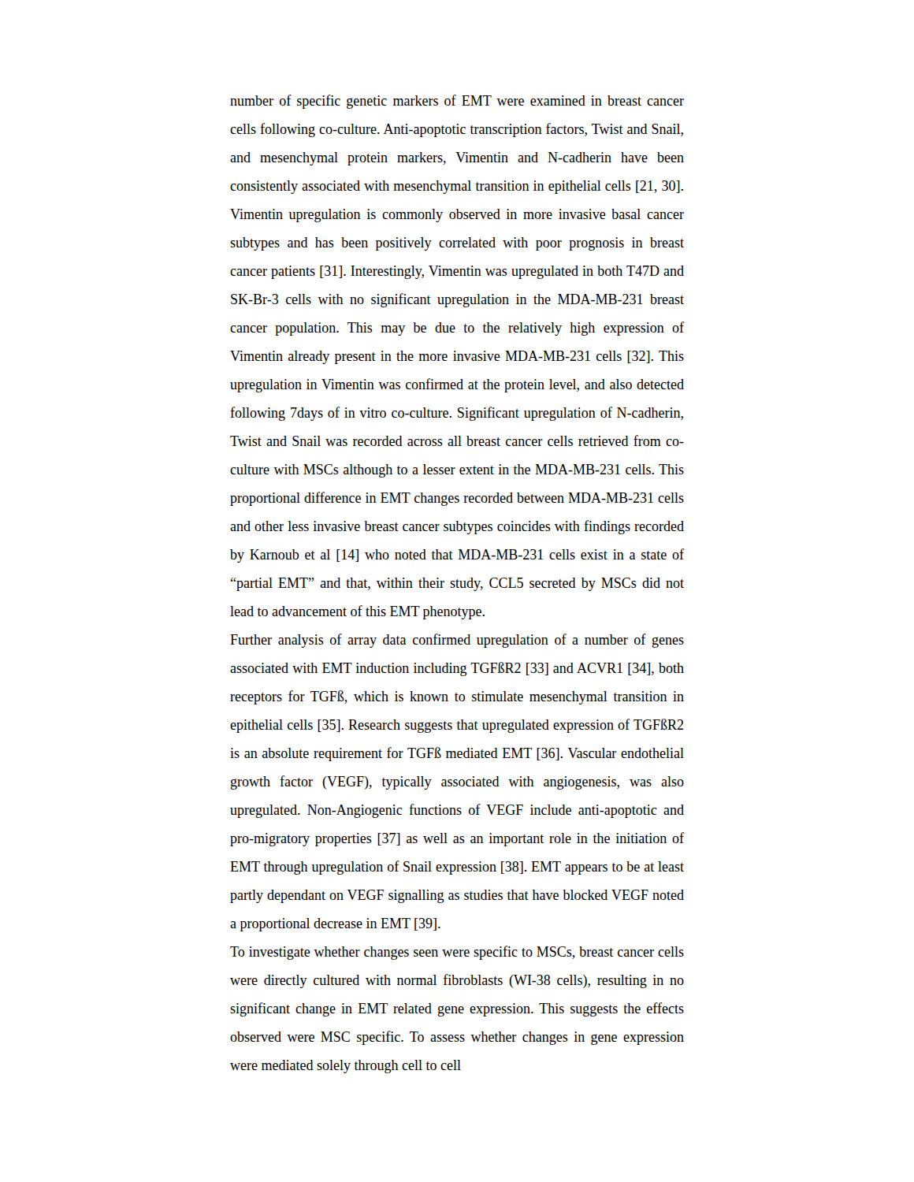number of specific genetic markers of EMT were examined in breast cancer cells following co-culture. Anti-apoptotic transcription factors, Twist and Snail, and mesenchymal protein markers, Vimentin and N-cadherin have been consistently associated with mesenchymal transition in epithelial cells [21, 30]. Vimentin upregulation is commonly observed in more invasive basal cancer subtypes and has been positively correlated with poor prognosis in breast cancer patients [31]. Interestingly, Vimentin was upregulated in both T47D and SK-Br-3 cells with no significant upregulation in the MDA-MB-231 breast cancer population. This may be due to the relatively high expression of Vimentin already present in the more invasive MDA-MB-231 cells [32]. This upregulation in Vimentin was confirmed at the protein level, and also detected following 7days of in vitro co-culture. Significant upregulation of N-cadherin, Twist and Snail was recorded across all breast cancer cells retrieved from co-culture with MSCs although to a lesser extent in the MDA-MB-231 cells. This proportional difference in EMT changes recorded between MDA-MB-231 cells and other less invasive breast cancer subtypes coincides with findings recorded by Karnoub et al [14] who noted that MDA-MB-231 cells exist in a state of “partial EMT” and that, within their study, CCL5 secreted by MSCs did not lead to advancement of this EMT phenotype.
Further analysis of array data confirmed upregulation of a number of genes associated with EMT induction including TGFßR2 [33] and ACVR1 [34], both receptors for TGFß, which is known to stimulate mesenchymal transition in epithelial cells [35]. Research suggests that upregulated expression of TGFßR2 is an absolute requirement for TGFß mediated EMT [36]. Vascular endothelial growth factor (VEGF), typically associated with angiogenesis, was also upregulated. Non-Angiogenic functions of VEGF include anti-apoptotic and pro-migratory properties [37] as well as an important role in the initiation of EMT through upregulation of Snail expression [38]. EMT appears to be at least partly dependant on VEGF signalling as studies that have blocked VEGF noted a proportional decrease in EMT [39].
To investigate whether changes seen were specific to MSCs, breast cancer cells were directly cultured with normal fibroblasts (WI-38 cells), resulting in no significant change in EMT related gene expression. This suggests the effects observed were MSC specific. To assess whether changes in gene expression were mediated solely through cell to cell